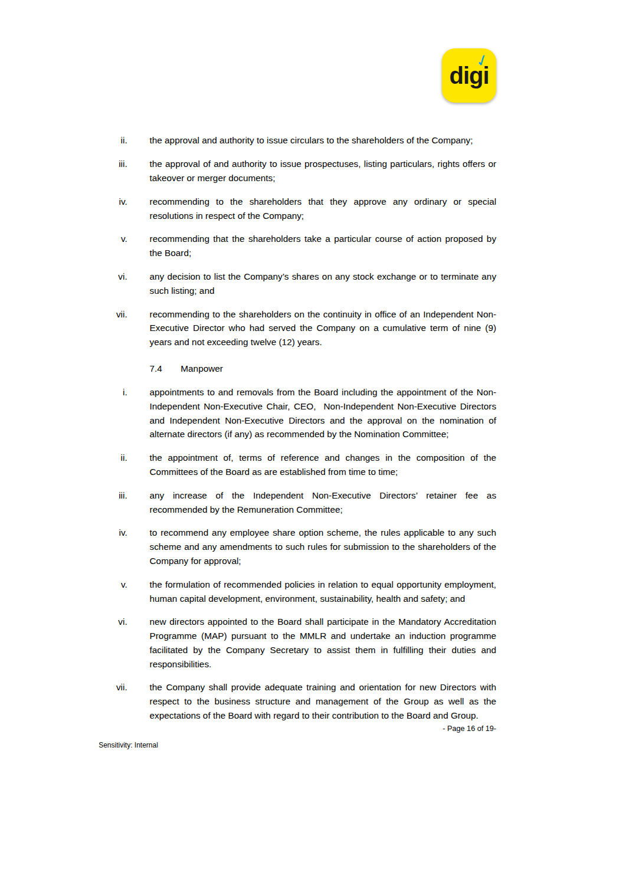✓ digi
the approval and authority to issue circulars to the shareholders of the Company;
the approval of and authority to issue prospectuses, listing particulars, rights offers or takeover or merger documents;
recommending to the shareholders that they approve any ordinary or special resolutions in respect of the Company;
recommending that the shareholders take a particular course of action proposed by the Board;
any decision to list the Company’s shares on any stock exchange or to terminate any such listing; and
recommending to the shareholders on the continuity in office of an Independent Non-Executive Director who had served the Company on a cumulative term of nine (9) years and not exceeding twelve (12) years.
7.4 Manpower
appointments to and removals from the Board including the appointment of the Non-Independent Non-Executive Chair, CEO, Non-Independent Non-Executive Directors and Independent Non-Executive Directors and the approval on the nomination of alternate directors (if any) as recommended by the Nomination Committee;
the appointment of, terms of reference and changes in the composition of the Committees of the Board as are established from time to time;
any increase of the Independent Non-Executive Directors’ retainer fee as recommended by the Remuneration Committee;
to recommend any employee share option scheme, the rules applicable to any such scheme and any amendments to such rules for submission to the shareholders of the Company for approval;
the formulation of recommended policies in relation to equal opportunity employment, human capital development, environment, sustainability, health and safety; and
new directors appointed to the Board shall participate in the Mandatory Accreditation Programme (MAP) pursuant to the MMLR and undertake an induction programme facilitated by the Company Secretary to assist them in fulfilling their duties and responsibilities.
the Company shall provide adequate training and orientation for new Directors with respect to the business structure and management of the Group as well as the expectations of the Board with regard to their contribution to the Board and Group.
- Page 16 of 19-
Sensitivity: Internal